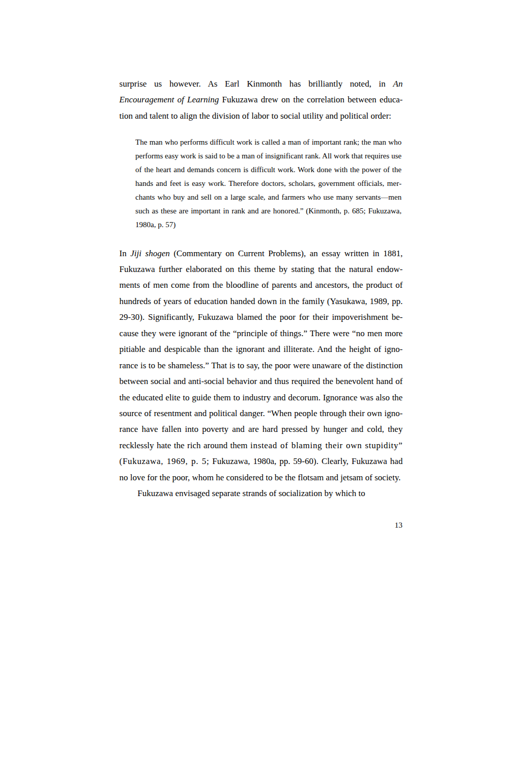surprise us however. As Earl Kinmonth has brilliantly noted, in An Encouragement of Learning Fukuzawa drew on the correlation between education and talent to align the division of labor to social utility and political order:
The man who performs difficult work is called a man of important rank; the man who performs easy work is said to be a man of insignificant rank. All work that requires use of the heart and demands concern is difficult work. Work done with the power of the hands and feet is easy work. Therefore doctors, scholars, government officials, merchants who buy and sell on a large scale, and farmers who use many servants—men such as these are important in rank and are honored.” (Kinmonth, p. 685; Fukuzawa, 1980a, p. 57)
In Jiji shogen (Commentary on Current Problems), an essay written in 1881, Fukuzawa further elaborated on this theme by stating that the natural endowments of men come from the bloodline of parents and ancestors, the product of hundreds of years of education handed down in the family (Yasukawa, 1989, pp. 29-30). Significantly, Fukuzawa blamed the poor for their impoverishment because they were ignorant of the “principle of things.” There were “no men more pitiable and despicable than the ignorant and illiterate. And the height of ignorance is to be shameless.” That is to say, the poor were unaware of the distinction between social and anti-social behavior and thus required the benevolent hand of the educated elite to guide them to industry and decorum. Ignorance was also the source of resentment and political danger. “When people through their own ignorance have fallen into poverty and are hard pressed by hunger and cold, they recklessly hate the rich around them instead of blaming their own stupidity” (Fukuzawa, 1969, p. 5; Fukuzawa, 1980a, pp. 59-60). Clearly, Fukuzawa had no love for the poor, whom he considered to be the flotsam and jetsam of society.
Fukuzawa envisaged separate strands of socialization by which to
13